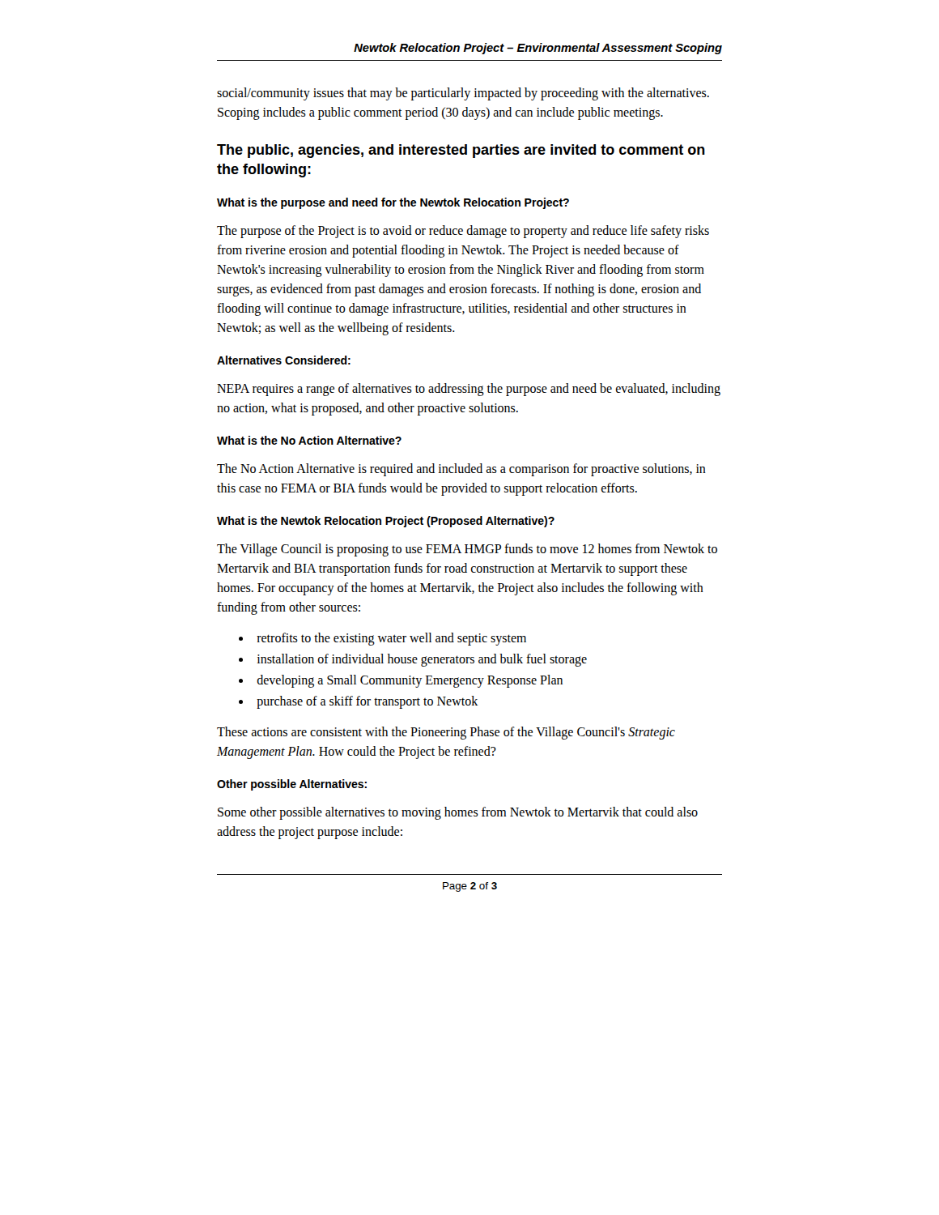Newtok Relocation Project – Environmental Assessment Scoping
social/community issues that may be particularly impacted by proceeding with the alternatives. Scoping includes a public comment period (30 days) and can include public meetings.
The public, agencies, and interested parties are invited to comment on the following:
What is the purpose and need for the Newtok Relocation Project?
The purpose of the Project is to avoid or reduce damage to property and reduce life safety risks from riverine erosion and potential flooding in Newtok. The Project is needed because of Newtok's increasing vulnerability to erosion from the Ninglick River and flooding from storm surges, as evidenced from past damages and erosion forecasts. If nothing is done, erosion and flooding will continue to damage infrastructure, utilities, residential and other structures in Newtok; as well as the wellbeing of residents.
Alternatives Considered:
NEPA requires a range of alternatives to addressing the purpose and need be evaluated, including no action, what is proposed, and other proactive solutions.
What is the No Action Alternative?
The No Action Alternative is required and included as a comparison for proactive solutions, in this case no FEMA or BIA funds would be provided to support relocation efforts.
What is the Newtok Relocation Project (Proposed Alternative)?
The Village Council is proposing to use FEMA HMGP funds to move 12 homes from Newtok to Mertarvik and BIA transportation funds for road construction at Mertarvik to support these homes. For occupancy of the homes at Mertarvik, the Project also includes the following with funding from other sources:
retrofits to the existing water well and septic system
installation of individual house generators and bulk fuel storage
developing a Small Community Emergency Response Plan
purchase of a skiff for transport to Newtok
These actions are consistent with the Pioneering Phase of the Village Council's Strategic Management Plan. How could the Project be refined?
Other possible Alternatives:
Some other possible alternatives to moving homes from Newtok to Mertarvik that could also address the project purpose include:
Page 2 of 3